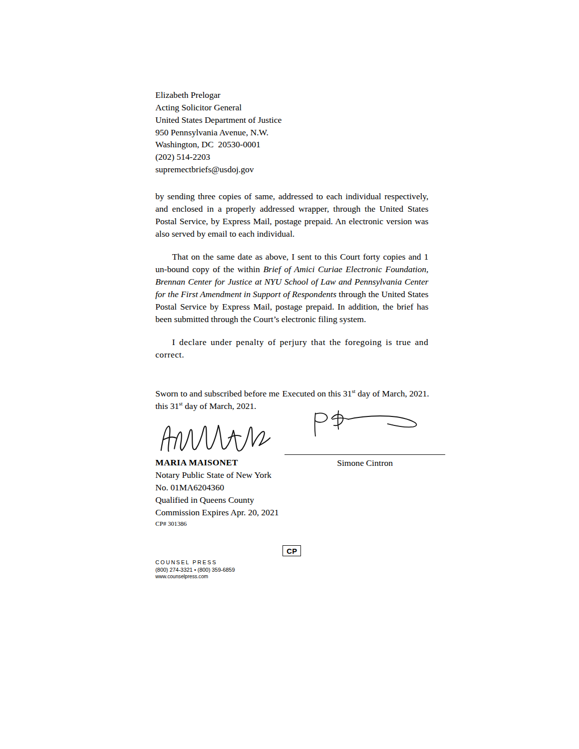Elizabeth Prelogar
Acting Solicitor General
United States Department of Justice
950 Pennsylvania Avenue, N.W.
Washington, DC 20530-0001
(202) 514-2203
supremectbriefs@usdoj.gov
by sending three copies of same, addressed to each individual respectively, and enclosed in a properly addressed wrapper, through the United States Postal Service, by Express Mail, postage prepaid. An electronic version was also served by email to each individual.
That on the same date as above, I sent to this Court forty copies and 1 un-bound copy of the within Brief of Amici Curiae Electronic Foundation, Brennan Center for Justice at NYU School of Law and Pennsylvania Center for the First Amendment in Support of Respondents through the United States Postal Service by Express Mail, postage prepaid. In addition, the brief has been submitted through the Court’s electronic filing system.
I declare under penalty of perjury that the foregoing is true and correct.
Sworn to and subscribed before me this 31st day of March, 2021.
MARIA MAISONET
Notary Public State of New York
No. 01MA6204360
Qualified in Queens County
Commission Expires Apr. 20, 2021
CP# 301386
Executed on this 31st day of March, 2021.
Simone Cintron
CP
COUNSEL PRESS
(800) 274-3321 • (800) 359-6859
www.counselpress.com